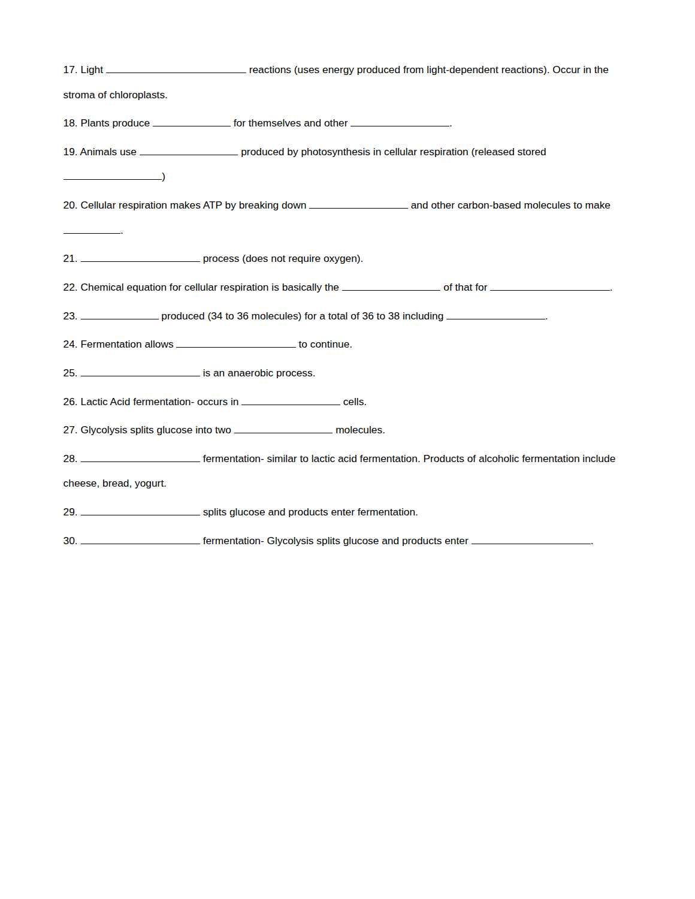17. Light reactions (uses energy produced from light-dependent reactions). Occur in the stroma of chloroplasts.
18. Plants produce for themselves and other .
19. Animals use produced by photosynthesis in cellular respiration (released stored )
20. Cellular respiration makes ATP by breaking down and other carbon-based molecules to make .
21. process (does not require oxygen).
22. Chemical equation for cellular respiration is basically the of that for .
23. produced (34 to 36 molecules) for a total of 36 to 38 including .
24. Fermentation allows to continue.
25. is an anaerobic process.
26. Lactic Acid fermentation- occurs in cells.
27. Glycolysis splits glucose into two molecules.
28. fermentation- similar to lactic acid fermentation. Products of alcoholic fermentation include cheese, bread, yogurt.
29. splits glucose and products enter fermentation.
30. fermentation- Glycolysis splits glucose and products enter .